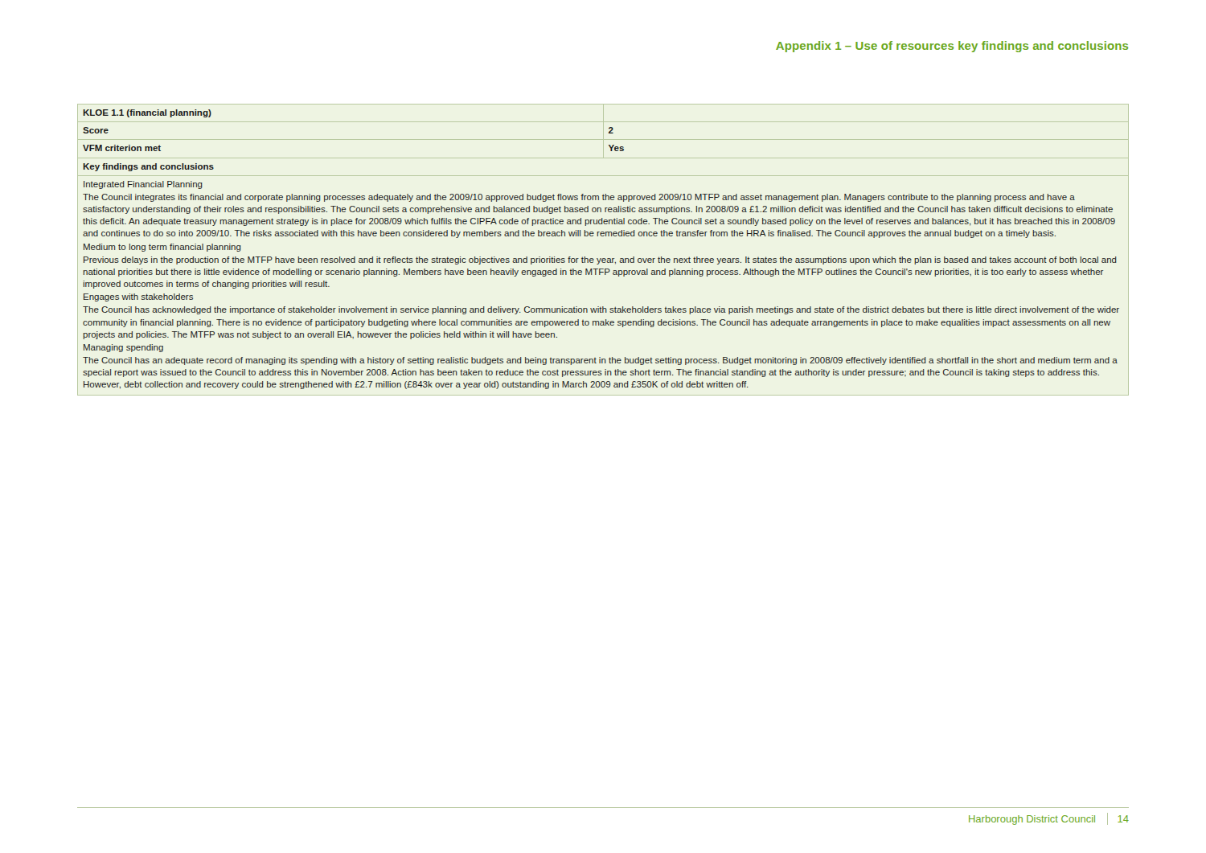Appendix 1 – Use of resources key findings and conclusions
| KLOE 1.1 (financial planning) | |
| Score | 2 |
| VFM criterion met | Yes |
| Key findings and conclusions |
| Integrated Financial Planning The Council integrates its financial and corporate planning processes adequately and the 2009/10 approved budget flows from the approved 2009/10 MTFP and asset management plan. Managers contribute to the planning process and have a satisfactory understanding of their roles and responsibilities. The Council sets a comprehensive and balanced budget based on realistic assumptions. In 2008/09 a £1.2 million deficit was identified and the Council has taken difficult decisions to eliminate this deficit. An adequate treasury management strategy is in place for 2008/09 which fulfils the CIPFA code of practice and prudential code. The Council set a soundly based policy on the level of reserves and balances, but it has breached this in 2008/09 and continues to do so into 2009/10. The risks associated with this have been considered by members and the breach will be remedied once the transfer from the HRA is finalised. The Council approves the annual budget on a timely basis. Medium to long term financial planning Previous delays in the production of the MTFP have been resolved and it reflects the strategic objectives and priorities for the year, and over the next three years. It states the assumptions upon which the plan is based and takes account of both local and national priorities but there is little evidence of modelling or scenario planning. Members have been heavily engaged in the MTFP approval and planning process. Although the MTFP outlines the Council's new priorities, it is too early to assess whether improved outcomes in terms of changing priorities will result. Engages with stakeholders The Council has acknowledged the importance of stakeholder involvement in service planning and delivery. Communication with stakeholders takes place via parish meetings and state of the district debates but there is little direct involvement of the wider community in financial planning. There is no evidence of participatory budgeting where local communities are empowered to make spending decisions. The Council has adequate arrangements in place to make equalities impact assessments on all new projects and policies. The MTFP was not subject to an overall EIA, however the policies held within it will have been. Managing spending The Council has an adequate record of managing its spending with a history of setting realistic budgets and being transparent in the budget setting process. Budget monitoring in 2008/09 effectively identified a shortfall in the short and medium term and a special report was issued to the Council to address this in November 2008. Action has been taken to reduce the cost pressures in the short term. The financial standing at the authority is under pressure; and the Council is taking steps to address this. However, debt collection and recovery could be strengthened with £2.7 million (£843k over a year old) outstanding in March 2009 and £350K of old debt written off. |
Harborough District Council 14